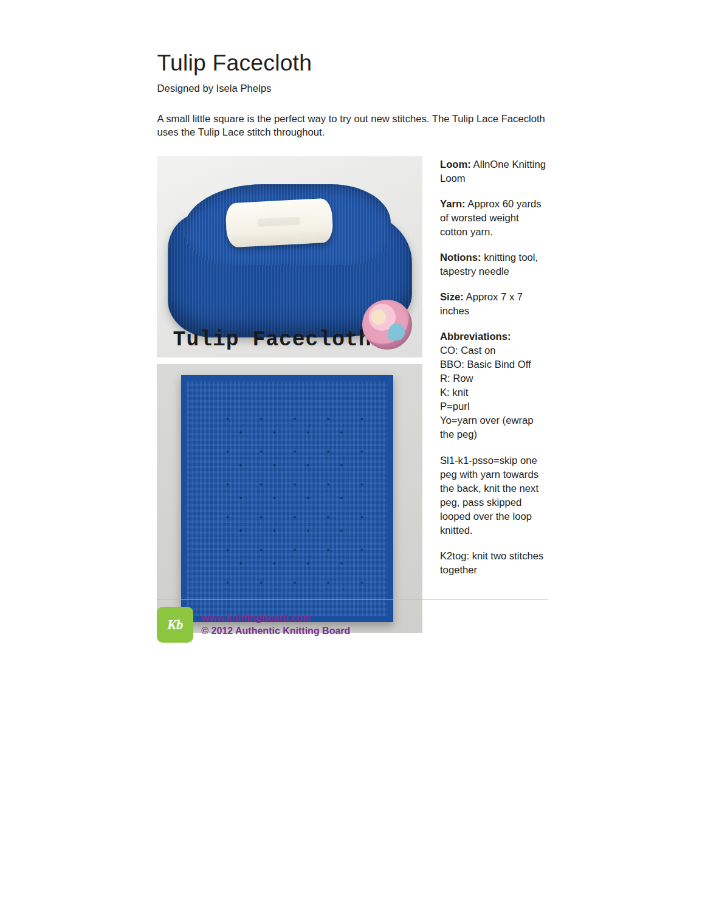Tulip Facecloth
Designed by Isela Phelps
A small little square is the perfect way to try out new stitches. The Tulip Lace Facecloth uses the Tulip Lace stitch throughout.
Tulip Facecloth
Loom: AllnOne Knitting Loom
Yarn: Approx 60 yards of worsted weight cotton yarn.
Notions: knitting tool, tapestry needle
Size: Approx 7 x 7 inches
Abbreviations:
CO: Cast on
BBO: Basic Bind Off
R: Row
K: knit
P=purl
Yo=yarn over (ewrap the peg)
Sl1-k1-psso=skip one peg with yarn towards the back, knit the next peg, pass skipped looped over the loop knitted.
K2tog: knit two stitches together
Kb
www.knittingboard.com
© 2012 Authentic Knitting Board